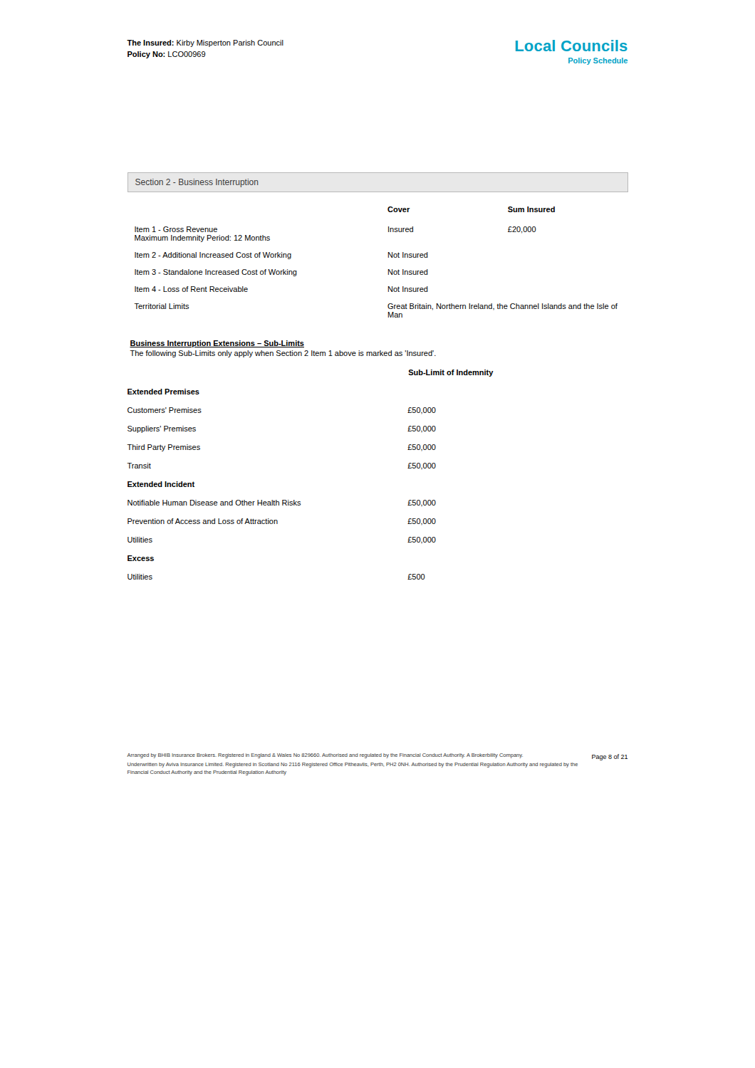The Insured: Kirby Misperton Parish Council
Policy No: LCO00969
Local Councils
Policy Schedule
Section 2 - Business Interruption
| | Cover | Sum Insured |
| --- | --- | --- |
| Item 1 - Gross Revenue Maximum Indemnity Period: 12 Months | Insured | £20,000 |
| Item 2 - Additional Increased Cost of Working | Not Insured | |
| Item 3 - Standalone Increased Cost of Working | Not Insured | |
| Item 4 - Loss of Rent Receivable | Not Insured | |
| Territorial Limits | Great Britain, Northern Ireland, the Channel Islands and the Isle of Man |
Business Interruption Extensions – Sub-Limits
The following Sub-Limits only apply when Section 2 Item 1 above is marked as 'Insured'.
| | Sub-Limit of Indemnity |
| --- | --- |
| Extended Premises | |
| Customers' Premises | £50,000 |
| Suppliers' Premises | £50,000 |
| Third Party Premises | £50,000 |
| Transit | £50,000 |
| Extended Incident | |
| Notifiable Human Disease and Other Health Risks | £50,000 |
| Prevention of Access and Loss of Attraction | £50,000 |
| Utilities | £50,000 |
| Excess | |
| Utilities | £500 |
Page 8 of 21
Arranged by BHIB Insurance Brokers. Registered in England & Wales No 829660. Authorised and regulated by the Financial Conduct Authority. A Brokerbility Company.
Underwritten by Aviva Insurance Limited. Registered in Scotland No 2116 Registered Office Pitheavlis, Perth, PH2 0NH. Authorised by the Prudential Regulation Authority and regulated by the Financial Conduct Authority and the Prudential Regulation Authority